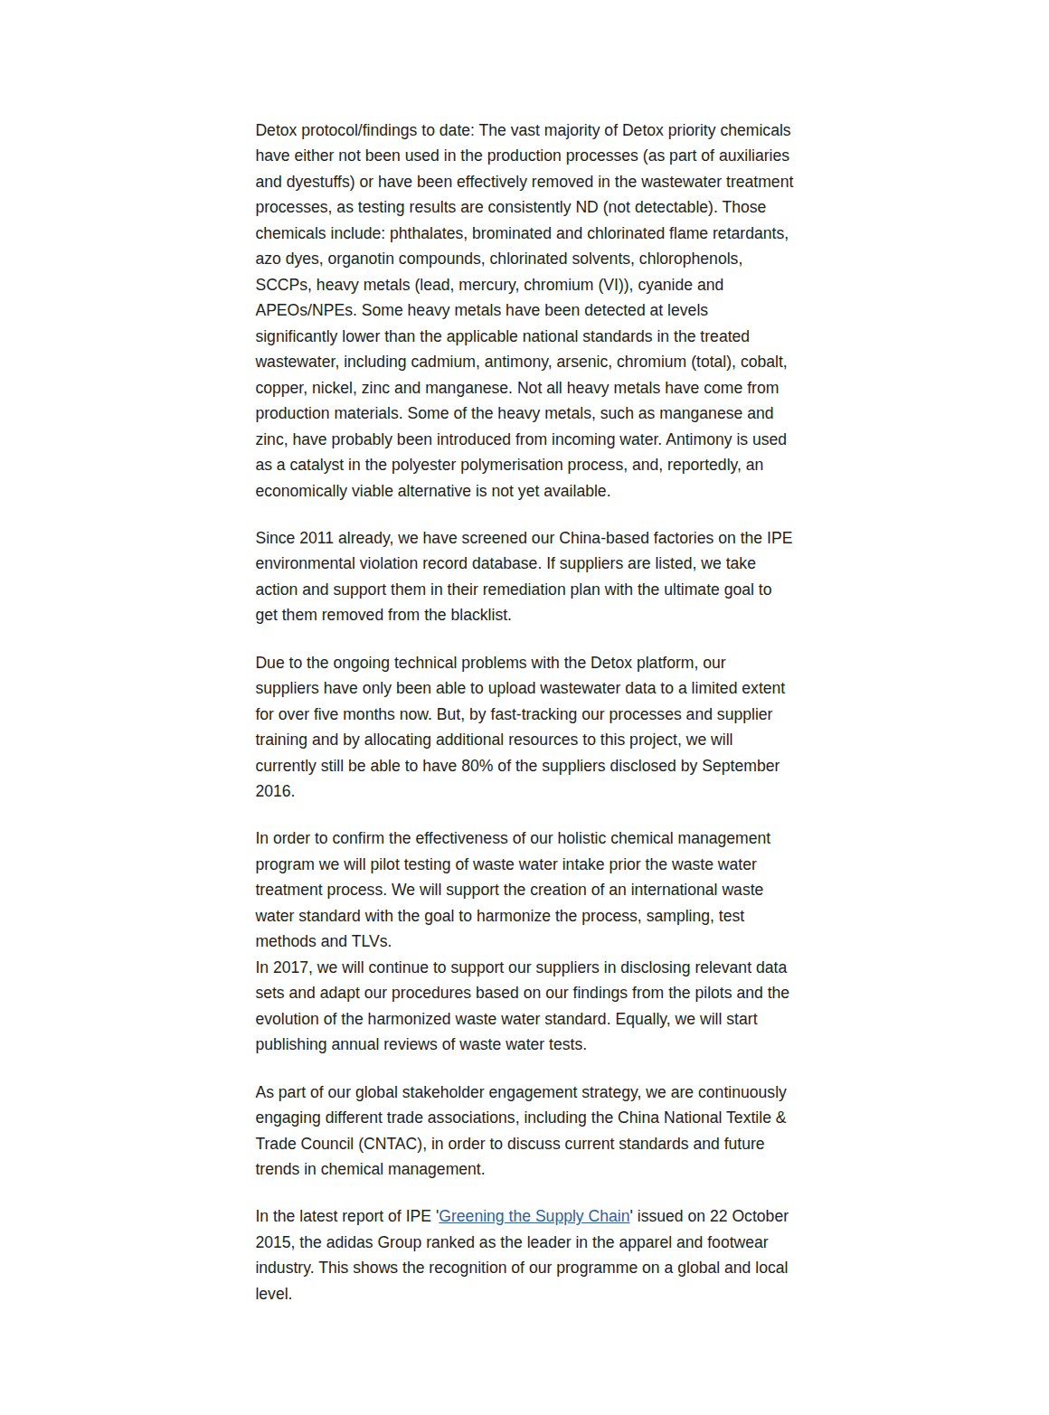Detox protocol/findings to date: The vast majority of Detox priority chemicals have either not been used in the production processes (as part of auxiliaries and dyestuffs) or have been effectively removed in the wastewater treatment processes, as testing results are consistently ND (not detectable). Those chemicals include: phthalates, brominated and chlorinated flame retardants, azo dyes, organotin compounds, chlorinated solvents, chlorophenols, SCCPs, heavy metals (lead, mercury, chromium (VI)), cyanide and APEOs/NPEs. Some heavy metals have been detected at levels significantly lower than the applicable national standards in the treated wastewater, including cadmium, antimony, arsenic, chromium (total), cobalt, copper, nickel, zinc and manganese. Not all heavy metals have come from production materials. Some of the heavy metals, such as manganese and zinc, have probably been introduced from incoming water. Antimony is used as a catalyst in the polyester polymerisation process, and, reportedly, an economically viable alternative is not yet available.
Since 2011 already, we have screened our China-based factories on the IPE environmental violation record database. If suppliers are listed, we take action and support them in their remediation plan with the ultimate goal to get them removed from the blacklist.
Due to the ongoing technical problems with the Detox platform, our suppliers have only been able to upload wastewater data to a limited extent for over five months now. But, by fast-tracking our processes and supplier training and by allocating additional resources to this project, we will currently still be able to have 80% of the suppliers disclosed by September 2016.
In order to confirm the effectiveness of our holistic chemical management program we will pilot testing of waste water intake prior the waste water treatment process. We will support the creation of an international waste water standard with the goal to harmonize the process, sampling, test methods and TLVs.
In 2017, we will continue to support our suppliers in disclosing relevant data sets and adapt our procedures based on our findings from the pilots and the evolution of the harmonized waste water standard. Equally, we will start publishing annual reviews of waste water tests.
As part of our global stakeholder engagement strategy, we are continuously engaging different trade associations, including the China National Textile & Trade Council (CNTAC), in order to discuss current standards and future trends in chemical management.
In the latest report of IPE 'Greening the Supply Chain' issued on 22 October 2015, the adidas Group ranked as the leader in the apparel and footwear industry. This shows the recognition of our programme on a global and local level.